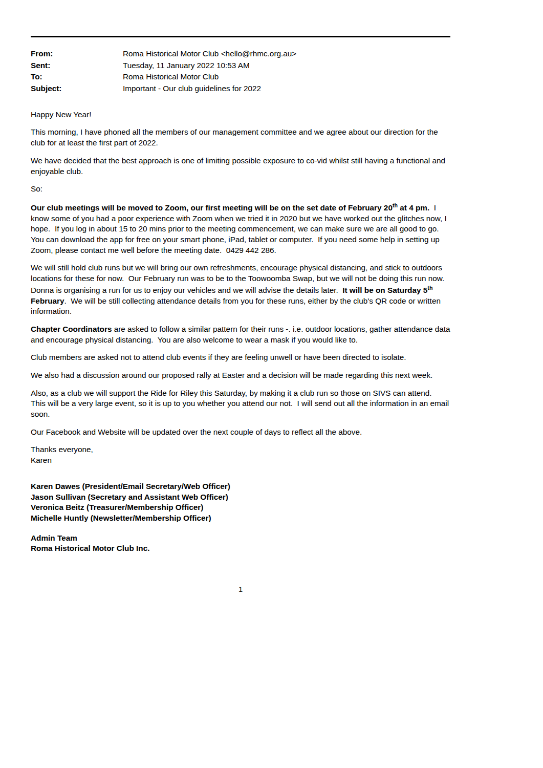| From: | Roma Historical Motor Club <hello@rhmc.org.au> |
| Sent: | Tuesday, 11 January 2022 10:53 AM |
| To: | Roma Historical Motor Club |
| Subject: | Important - Our club guidelines for 2022 |
Happy New Year!
This morning, I have phoned all the members of our management committee and we agree about our direction for the club for at least the first part of 2022.
We have decided that the best approach is one of limiting possible exposure to co-vid whilst still having a functional and enjoyable club.
So:
Our club meetings will be moved to Zoom, our first meeting will be on the set date of February 20th at 4 pm. I know some of you had a poor experience with Zoom when we tried it in 2020 but we have worked out the glitches now, I hope. If you log in about 15 to 20 mins prior to the meeting commencement, we can make sure we are all good to go. You can download the app for free on your smart phone, iPad, tablet or computer. If you need some help in setting up Zoom, please contact me well before the meeting date. 0429 442 286.
We will still hold club runs but we will bring our own refreshments, encourage physical distancing, and stick to outdoors locations for these for now. Our February run was to be to the Toowoomba Swap, but we will not be doing this run now. Donna is organising a run for us to enjoy our vehicles and we will advise the details later. It will be on Saturday 5th February. We will be still collecting attendance details from you for these runs, either by the club's QR code or written information.
Chapter Coordinators are asked to follow a similar pattern for their runs -. i.e. outdoor locations, gather attendance data and encourage physical distancing. You are also welcome to wear a mask if you would like to.
Club members are asked not to attend club events if they are feeling unwell or have been directed to isolate.
We also had a discussion around our proposed rally at Easter and a decision will be made regarding this next week.
Also, as a club we will support the Ride for Riley this Saturday, by making it a club run so those on SIVS can attend. This will be a very large event, so it is up to you whether you attend our not. I will send out all the information in an email soon.
Our Facebook and Website will be updated over the next couple of days to reflect all the above.
Thanks everyone,
Karen
Karen Dawes (President/Email Secretary/Web Officer)
Jason Sullivan (Secretary and Assistant Web Officer)
Veronica Beitz (Treasurer/Membership Officer)
Michelle Huntly (Newsletter/Membership Officer)
Admin Team
Roma Historical Motor Club Inc.
1